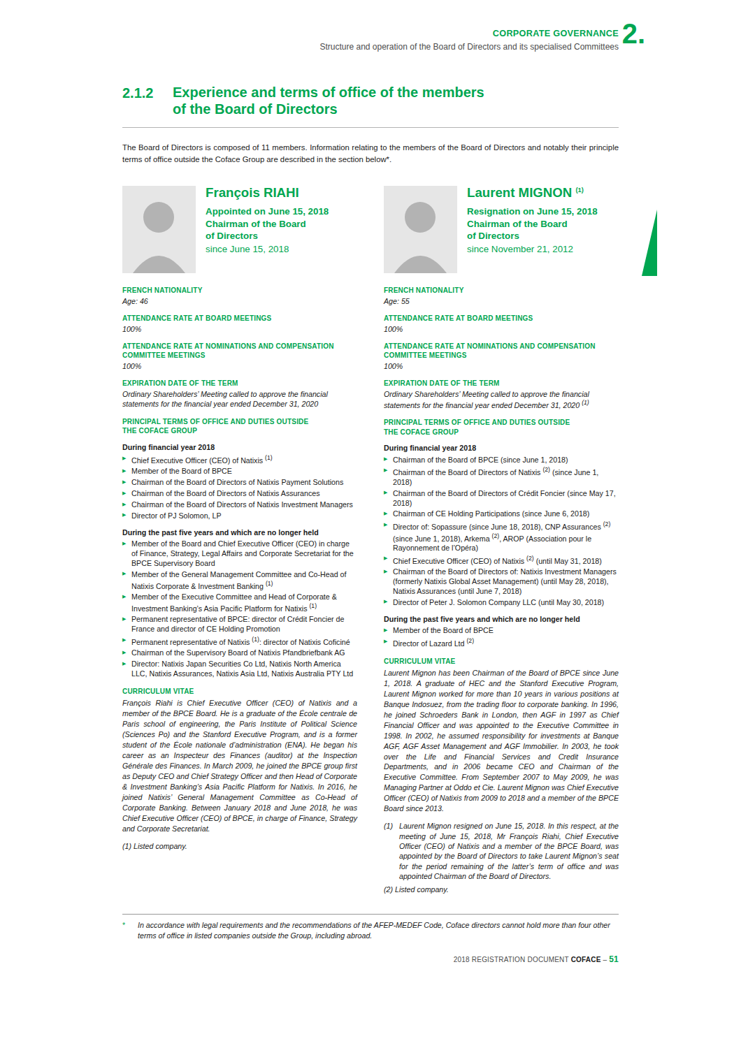2.
CORPORATE GOVERNANCE
Structure and operation of the Board of Directors and its specialised Committees
2.1.2
Experience and terms of office of the members
of the Board of Directors
The Board of Directors is composed of 11 members. Information relating to the members of the Board of Directors and notably their principle terms of office outside the Coface Group are described in the section below*.
François RIAHI
Appointed on June 15, 2018
Chairman of the Board
of Directors
since June 15, 2018
FRENCH NATIONALITY
Age: 46
ATTENDANCE RATE AT BOARD MEETINGS
100%
ATTENDANCE RATE AT NOMINATIONS AND COMPENSATION
COMMITTEE MEETINGS
100%
EXPIRATION DATE OF THE TERM
Ordinary Shareholders’ Meeting called to approve the financial statements for the financial year ended December 31, 2020
PRINCIPAL TERMS OF OFFICE AND DUTIES OUTSIDE
THE COFACE GROUP
During financial year 2018
Chief Executive Officer (CEO) of Natixis (1)
Member of the Board of BPCE
Chairman of the Board of Directors of Natixis Payment Solutions
Chairman of the Board of Directors of Natixis Assurances
Chairman of the Board of Directors of Natixis Investment Managers
Director of PJ Solomon, LP
During the past five years and which are no longer held
Member of the Board and Chief Executive Officer (CEO) in charge of Finance, Strategy, Legal Affairs and Corporate Secretariat for the BPCE Supervisory Board
Member of the General Management Committee and Co-Head of Natixis Corporate & Investment Banking (1)
Member of the Executive Committee and Head of Corporate & Investment Banking’s Asia Pacific Platform for Natixis (1)
Permanent representative of BPCE: director of Crédit Foncier de France and director of CE Holding Promotion
Permanent representative of Natixis (1): director of Natixis Coficiné
Chairman of the Supervisory Board of Natixis Pfandbriefbank AG
Director: Natixis Japan Securities Co Ltd, Natixis North America LLC, Natixis Assurances, Natixis Asia Ltd, Natixis Australia PTY Ltd
CURRICULUM VITAE
François Riahi is Chief Executive Officer (CEO) of Natixis and a member of the BPCE Board. He is a graduate of the École centrale de Paris school of engineering, the Paris Institute of Political Science (Sciences Po) and the Stanford Executive Program, and is a former student of the École nationale d’administration (ENA). He began his career as an Inspecteur des Finances (auditor) at the Inspection Générale des Finances. In March 2009, he joined the BPCE group first as Deputy CEO and Chief Strategy Officer and then Head of Corporate & Investment Banking’s Asia Pacific Platform for Natixis. In 2016, he joined Natixis’ General Management Committee as Co-Head of Corporate Banking. Between January 2018 and June 2018, he was Chief Executive Officer (CEO) of BPCE, in charge of Finance, Strategy and Corporate Secretariat.
(1) Listed company.
Laurent MIGNON (1)
Resignation on June 15, 2018
Chairman of the Board
of Directors
since November 21, 2012
FRENCH NATIONALITY
Age: 55
ATTENDANCE RATE AT BOARD MEETINGS
100%
ATTENDANCE RATE AT NOMINATIONS AND COMPENSATION
COMMITTEE MEETINGS
100%
EXPIRATION DATE OF THE TERM
Ordinary Shareholders’ Meeting called to approve the financial statements for the financial year ended December 31, 2020 (1)
PRINCIPAL TERMS OF OFFICE AND DUTIES OUTSIDE
THE COFACE GROUP
During financial year 2018
Chairman of the Board of BPCE (since June 1, 2018)
Chairman of the Board of Directors of Natixis (2) (since June 1, 2018)
Chairman of the Board of Directors of Crédit Foncier (since May 17, 2018)
Chairman of CE Holding Participations (since June 6, 2018)
Director of: Sopassure (since June 18, 2018), CNP Assurances (2) (since June 1, 2018), Arkema (2), AROP (Association pour le Rayonnement de l’Opéra)
Chief Executive Officer (CEO) of Natixis (2) (until May 31, 2018)
Chairman of the Board of Directors of: Natixis Investment Managers (formerly Natixis Global Asset Management) (until May 28, 2018), Natixis Assurances (until June 7, 2018)
Director of Peter J. Solomon Company LLC (until May 30, 2018)
During the past five years and which are no longer held
Member of the Board of BPCE
Director of Lazard Ltd (2)
CURRICULUM VITAE
Laurent Mignon has been Chairman of the Board of BPCE since June 1, 2018. A graduate of HEC and the Stanford Executive Program, Laurent Mignon worked for more than 10 years in various positions at Banque Indosuez, from the trading floor to corporate banking. In 1996, he joined Schroeders Bank in London, then AGF in 1997 as Chief Financial Officer and was appointed to the Executive Committee in 1998. In 2002, he assumed responsibility for investments at Banque AGF, AGF Asset Management and AGF Immobilier. In 2003, he took over the Life and Financial Services and Credit Insurance Departments, and in 2006 became CEO and Chairman of the Executive Committee. From September 2007 to May 2009, he was Managing Partner at Oddo et Cie. Laurent Mignon was Chief Executive Officer (CEO) of Natixis from 2009 to 2018 and a member of the BPCE Board since 2013.
(1) Laurent Mignon resigned on June 15, 2018. In this respect, at the meeting of June 15, 2018, Mr François Riahi, Chief Executive Officer (CEO) of Natixis and a member of the BPCE Board, was appointed by the Board of Directors to take Laurent Mignon’s seat for the period remaining of the latter’s term of office and was appointed Chairman of the Board of Directors.
(2) Listed company.
*
In accordance with legal requirements and the recommendations of the AFEP-MEDEF Code, Coface directors cannot hold more than four other terms of office in listed companies outside the Group, including abroad.
2018 REGISTRATION DOCUMENT COFACE – 51